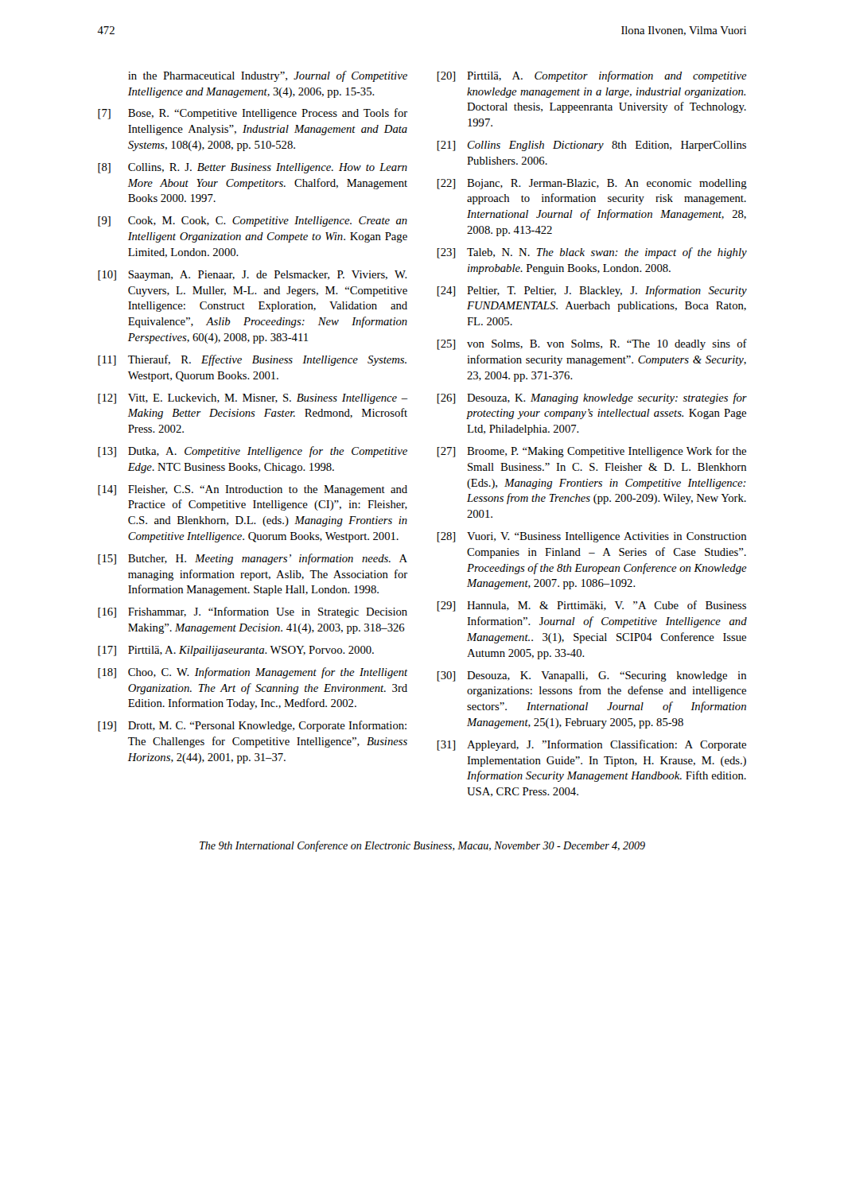472 Ilona Ilvonen, Vilma Vuori
in the Pharmaceutical Industry”, Journal of Competitive Intelligence and Management, 3(4), 2006, pp. 15-35.
[7] Bose, R. “Competitive Intelligence Process and Tools for Intelligence Analysis”, Industrial Management and Data Systems, 108(4), 2008, pp. 510-528.
[8] Collins, R. J. Better Business Intelligence. How to Learn More About Your Competitors. Chalford, Management Books 2000. 1997.
[9] Cook, M. Cook, C. Competitive Intelligence. Create an Intelligent Organization and Compete to Win. Kogan Page Limited, London. 2000.
[10] Saayman, A. Pienaar, J. de Pelsmacker, P. Viviers, W. Cuyvers, L. Muller, M-L. and Jegers, M. “Competitive Intelligence: Construct Exploration, Validation and Equivalence”, Aslib Proceedings: New Information Perspectives, 60(4), 2008, pp. 383-411
[11] Thierauf, R. Effective Business Intelligence Systems. Westport, Quorum Books. 2001.
[12] Vitt, E. Luckevich, M. Misner, S. Business Intelligence – Making Better Decisions Faster. Redmond, Microsoft Press. 2002.
[13] Dutka, A. Competitive Intelligence for the Competitive Edge. NTC Business Books, Chicago. 1998.
[14] Fleisher, C.S. “An Introduction to the Management and Practice of Competitive Intelligence (CI)”, in: Fleisher, C.S. and Blenkhorn, D.L. (eds.) Managing Frontiers in Competitive Intelligence. Quorum Books, Westport. 2001.
[15] Butcher, H. Meeting managers’ information needs. A managing information report, Aslib, The Association for Information Management. Staple Hall, London. 1998.
[16] Frishammar, J. “Information Use in Strategic Decision Making”. Management Decision. 41(4), 2003, pp. 318–326
[17] Pirttilä, A. Kilpailijaseuranta. WSOY, Porvoo. 2000.
[18] Choo, C. W. Information Management for the Intelligent Organization. The Art of Scanning the Environment. 3rd Edition. Information Today, Inc., Medford. 2002.
[19] Drott, M. C. “Personal Knowledge, Corporate Information: The Challenges for Competitive Intelligence”, Business Horizons, 2(44), 2001, pp. 31–37.
[20] Pirttilä, A. Competitor information and competitive knowledge management in a large, industrial organization. Doctoral thesis, Lappeenranta University of Technology. 1997.
[21] Collins English Dictionary 8th Edition, HarperCollins Publishers. 2006.
[22] Bojanc, R. Jerman-Blazic, B. An economic modelling approach to information security risk management. International Journal of Information Management, 28, 2008. pp. 413-422
[23] Taleb, N. N. The black swan: the impact of the highly improbable. Penguin Books, London. 2008.
[24] Peltier, T. Peltier, J. Blackley, J. Information Security FUNDAMENTALS. Auerbach publications, Boca Raton, FL. 2005.
[25] von Solms, B. von Solms, R. “The 10 deadly sins of information security management”. Computers & Security, 23, 2004. pp. 371-376.
[26] Desouza, K. Managing knowledge security: strategies for protecting your company’s intellectual assets. Kogan Page Ltd, Philadelphia. 2007.
[27] Broome, P. “Making Competitive Intelligence Work for the Small Business.” In C. S. Fleisher & D. L. Blenkhorn (Eds.), Managing Frontiers in Competitive Intelligence: Lessons from the Trenches (pp. 200-209). Wiley, New York. 2001.
[28] Vuori, V. “Business Intelligence Activities in Construction Companies in Finland – A Series of Case Studies”. Proceedings of the 8th European Conference on Knowledge Management, 2007. pp. 1086–1092.
[29] Hannula, M. & Pirttimäki, V. ”A Cube of Business Information”. Journal of Competitive Intelligence and Management.. 3(1), Special SCIP04 Conference Issue Autumn 2005, pp. 33-40.
[30] Desouza, K. Vanapalli, G. “Securing knowledge in organizations: lessons from the defense and intelligence sectors”. International Journal of Information Management, 25(1), February 2005, pp. 85-98
[31] Appleyard, J. ”Information Classification: A Corporate Implementation Guide”. In Tipton, H. Krause, M. (eds.) Information Security Management Handbook. Fifth edition. USA, CRC Press. 2004.
The 9th International Conference on Electronic Business, Macau, November 30 - December 4, 2009